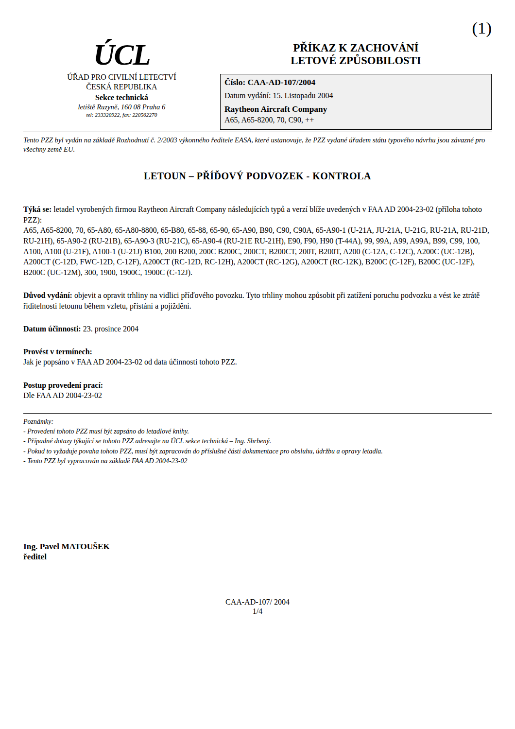(1)
| ÚCL ÚŘAD PRO CIVILNÍ LETECTVÍ ČESKÁ REPUBLIKA Sekce technická letiště Ruzyně, 160 08 Praha 6 tel: 233320922, fax: 220562270 | PŘÍKAZ K ZACHOVÁNÍ LETOVÉ ZPŮSOBILOSTI Číslo: CAA-AD-107/2004 Datum vydání: 15. Listopadu 2004 Raytheon Aircraft Company A65, A65-8200, 70, C90, ++ |
Tento PZZ byl vydán na základě Rozhodnutí č. 2/2003 výkonného ředitele EASA, které ustanovuje, že PZZ vydané úřadem státu typového návrhu jsou závazné pro všechny země EU.
LETOUN – PŘÍĎOVÝ PODVOZEK - KONTROLA
Týká se: letadel vyrobených firmou Raytheon Aircraft Company následujících typů a verzí blíže uvedených v FAA AD 2004-23-02 (příloha tohoto PZZ):
A65, A65-8200, 70, 65-A80, 65-A80-8800, 65-B80, 65-88, 65-90, 65-A90, B90, C90, C90A, 65-A90-1 (U-21A, JU-21A, U-21G, RU-21A, RU-21D, RU-21H), 65-A90-2 (RU-21B), 65-A90-3 (RU-21C), 65-A90-4 (RU-21E RU-21H), E90, F90, H90 (T-44A), 99, 99A, A99, A99A, B99, C99, 100, A100, A100 (U-21F), A100-1 (U-21J) B100, 200 B200, 200C B200C, 200CT, B200CT, 200T, B200T, A200 (C-12A, C-12C), A200C (UC-12B), A200CT (C-12D, FWC-12D, C-12F), A200CT (RC-12D, RC-12H), A200CT (RC-12G), A200CT (RC-12K), B200C (C-12F), B200C (UC-12F), B200C (UC-12M), 300, 1900, 1900C, 1900C (C-12J).
Důvod vydání: objevit a opravit trhliny na vidlici příďového povozku. Tyto trhliny mohou způsobit při zatížení poruchu podvozku a vést ke ztrátě řiditelnosti letounu během vzletu, přistání a pojíždění.
Datum účinnosti: 23. prosince 2004
Provést v termínech:
Jak je popsáno v FAA AD 2004-23-02 od data účinnosti tohoto PZZ.
Postup provedení prací:
Dle FAA AD 2004-23-02
Poznámky:
- Provedení tohoto PZZ musí být zapsáno do letadlové knihy.
- Případné dotazy týkající se tohoto PZZ adresujte na ÚCL sekce technická – Ing. Shrbený.
- Pokud to vyžaduje povaha tohoto PZZ, musí být zapracován do příslušné části dokumentace pro obsluhu, údržbu a opravy letadla.
- Tento PZZ byl vypracován na základě FAA AD 2004-23-02
Ing. Pavel MATOUŠEK
ředitel
CAA-AD-107/ 2004
1/4